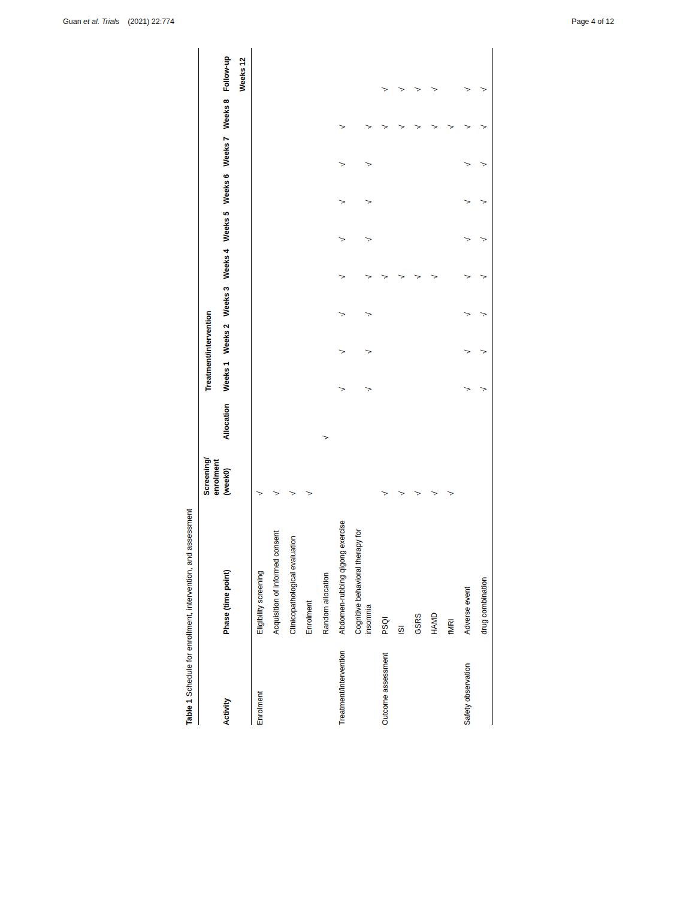Guan et al. Trials (2021) 22:774
Page 4 of 12
Table 1 Schedule for enrollment, intervention, and assessment
| Activity | Phase (time point) | Screening/ enrolment (week0) | Allocation | Treatment/intervention | Follow-up |
| --- | --- | --- | --- | --- | --- |
| Weeks 1 | Weeks 2 | Weeks 3 | Weeks 4 | Weeks 5 | Weeks 6 | Weeks 7 | Weeks 8 |
| | | | | | | | | | | | | Weeks 12 |
| Enrolment | Eligibility screening | √ | | | | | | | | | | |
| | Acquisition of informed consent | √ | | | | | | | | | | |
| | Clinicopathological evaluation | √ | | | | | | | | | | |
| | Enrolment | √ | | | | | | | | | | |
| | Random allocation | | √ | | | | | | | | | |
| Treatment/intervention | Abdomen-rubbing qigong exercise | | | √ | √ | √ | √ | √ | √ | √ | √ | |
| | Cognitive behavioral therapy for insomnia | | | √ | √ | √ | √ | √ | √ | √ | √ | |
| Outcome assessment | PSQI | √ | | | | | √ | | | | √ | √ |
| | ISI | √ | | | | | √ | | | | √ | √ |
| | GSRS | √ | | | | | √ | | | | √ | √ |
| | HAMD | √ | | | | | √ | | | | √ | √ |
| | fMRI | √ | | | | | | | | | √ | |
| Safety observation | Adverse event | | | √ | √ | √ | √ | √ | √ | √ | √ | √ |
| | drug combination | | | √ | √ | √ | √ | √ | √ | √ | √ | √ |